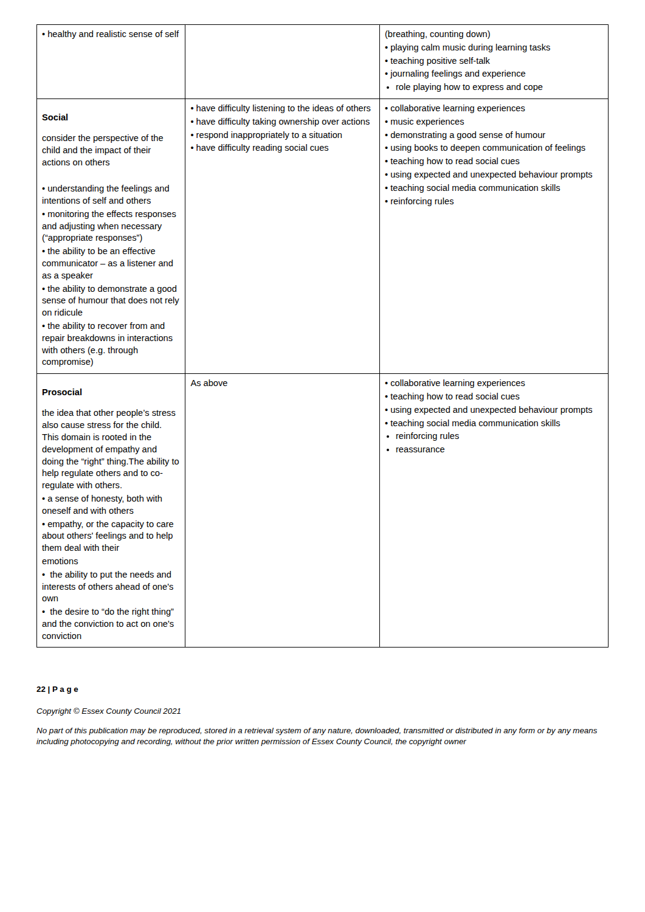| • healthy and realistic sense of self | | (breathing, counting down) • playing calm music during learning tasks • teaching positive self-talk • journaling feelings and experience role playing how to express and cope |
| Social consider the perspective of the child and the impact of their actions on others • understanding the feelings and intentions of self and others • monitoring the effects responses and adjusting when necessary (“appropriate responses”) • the ability to be an effective communicator – as a listener and as a speaker • the ability to demonstrate a good sense of humour that does not rely on ridicule • the ability to recover from and repair breakdowns in interactions with others (e.g. through compromise) | • have difficulty listening to the ideas of others • have difficulty taking ownership over actions • respond inappropriately to a situation • have difficulty reading social cues | • collaborative learning experiences • music experiences • demonstrating a good sense of humour • using books to deepen communication of feelings • teaching how to read social cues • using expected and unexpected behaviour prompts • teaching social media communication skills • reinforcing rules |
| Prosocial the idea that other people’s stress also cause stress for the child. This domain is rooted in the development of empathy and doing the “right” thing.The ability to help regulate others and to co-regulate with others. • a sense of honesty, both with oneself and with others • empathy, or the capacity to care about others' feelings and to help them deal with their emotions • the ability to put the needs and interests of others ahead of one's own • the desire to “do the right thing” and the conviction to act on one's conviction | As above | • collaborative learning experiences • teaching how to read social cues • using expected and unexpected behaviour prompts • teaching social media communication skills reinforcing rules reassurance |
22 | P a g e
Copyright © Essex County Council 2021
No part of this publication may be reproduced, stored in a retrieval system of any nature, downloaded, transmitted or distributed in any form or by any means including photocopying and recording, without the prior written permission of Essex County Council, the copyright owner